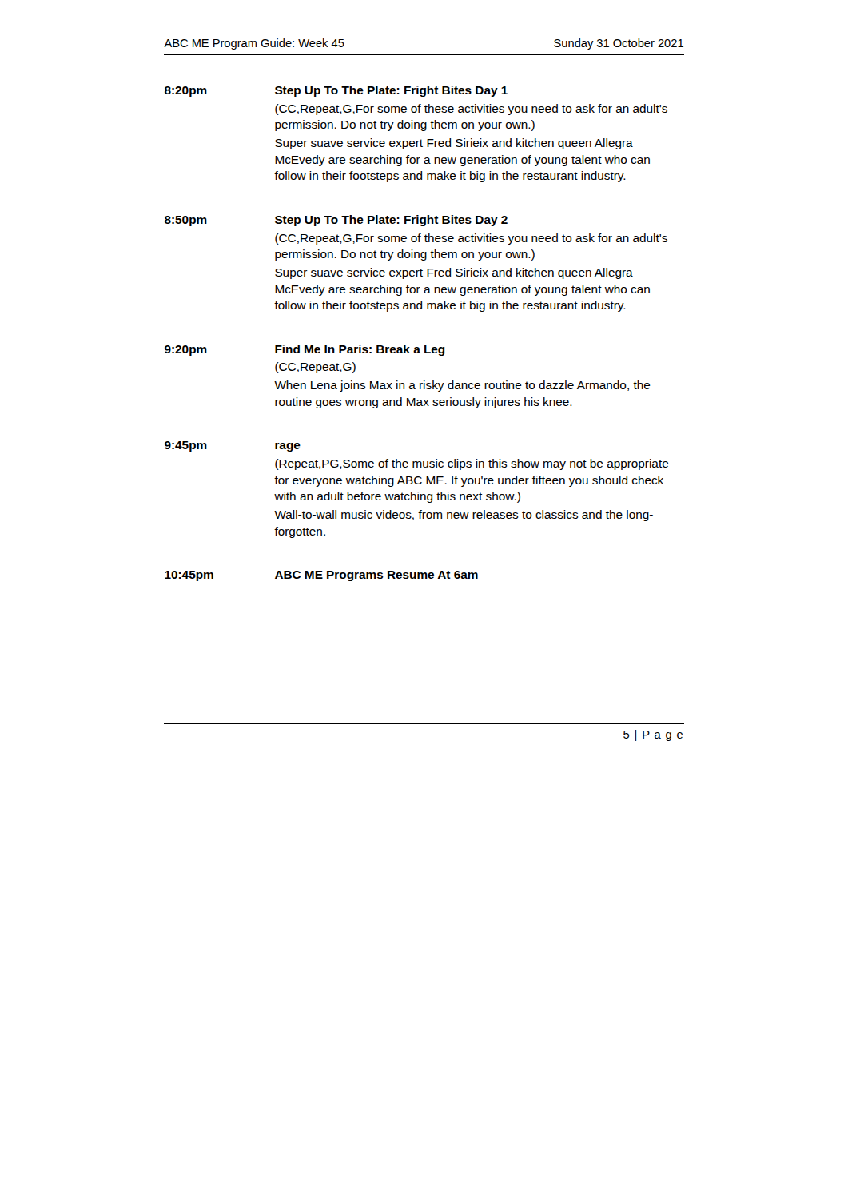ABC ME Program Guide: Week 45
Sunday 31 October 2021
8:20pm
Step Up To The Plate: Fright Bites Day 1
(CC,Repeat,G,For some of these activities you need to ask for an adult's permission. Do not try doing them on your own.)
Super suave service expert Fred Sirieix and kitchen queen Allegra McEvedy are searching for a new generation of young talent who can follow in their footsteps and make it big in the restaurant industry.
8:50pm
Step Up To The Plate: Fright Bites Day 2
(CC,Repeat,G,For some of these activities you need to ask for an adult's permission. Do not try doing them on your own.)
Super suave service expert Fred Sirieix and kitchen queen Allegra McEvedy are searching for a new generation of young talent who can follow in their footsteps and make it big in the restaurant industry.
9:20pm
Find Me In Paris: Break a Leg
(CC,Repeat,G)
When Lena joins Max in a risky dance routine to dazzle Armando, the routine goes wrong and Max seriously injures his knee.
9:45pm
rage
(Repeat,PG,Some of the music clips in this show may not be appropriate for everyone watching ABC ME. If you're under fifteen you should check with an adult before watching this next show.)
Wall-to-wall music videos, from new releases to classics and the long-forgotten.
10:45pm
ABC ME Programs Resume At 6am
5 | P a g e